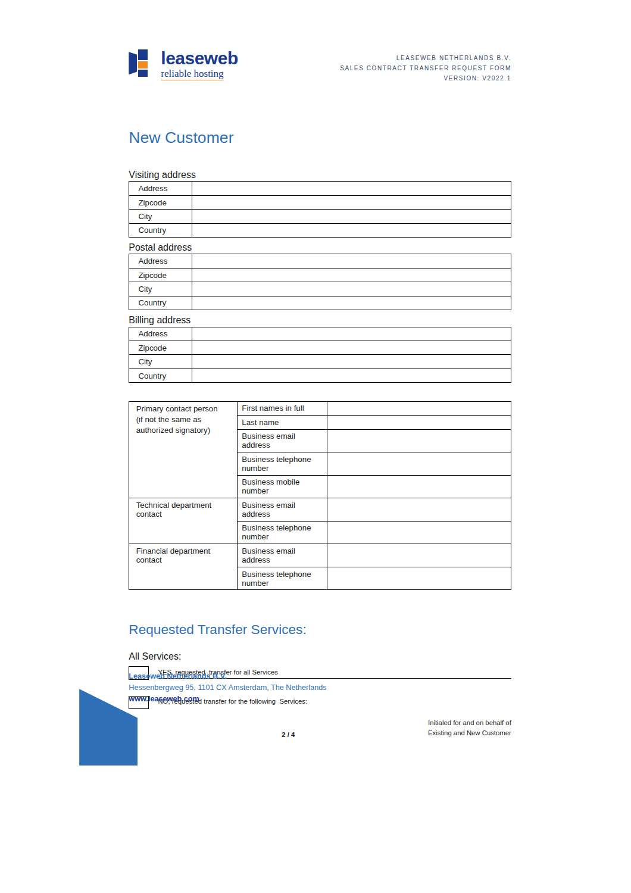leaseweb
reliable hosting
Leaseweb Netherlands B.V.
Sales Contract Transfer Request Form
Version: V2022.1
New Customer
Visiting address
| Address | |
| Zipcode | |
| City | |
| Country | |
Postal address
| Address | |
| Zipcode | |
| City | |
| Country | |
Billing address
| Address | |
| Zipcode | |
| City | |
| Country | |
| Primary contact person (if not the same as authorized signatory) | First names in full | |
| Last name | |
| Business email address | |
| Business telephone number | |
| Business mobile number | |
| Technical department contact | Business email address | |
| Business telephone number | |
| Financial department contact | Business email address | |
| Business telephone number | |
Requested Transfer Services:
All Services:
YES, requested transfer for all Services
NO, requested transfer for the following Services:
Leaseweb Netherlands B.V.
Hessenbergweg 95, 1101 CX Amsterdam, The Netherlands
www.leaseweb.com
2 / 4
Initialed for and on behalf of
Existing and New Customer